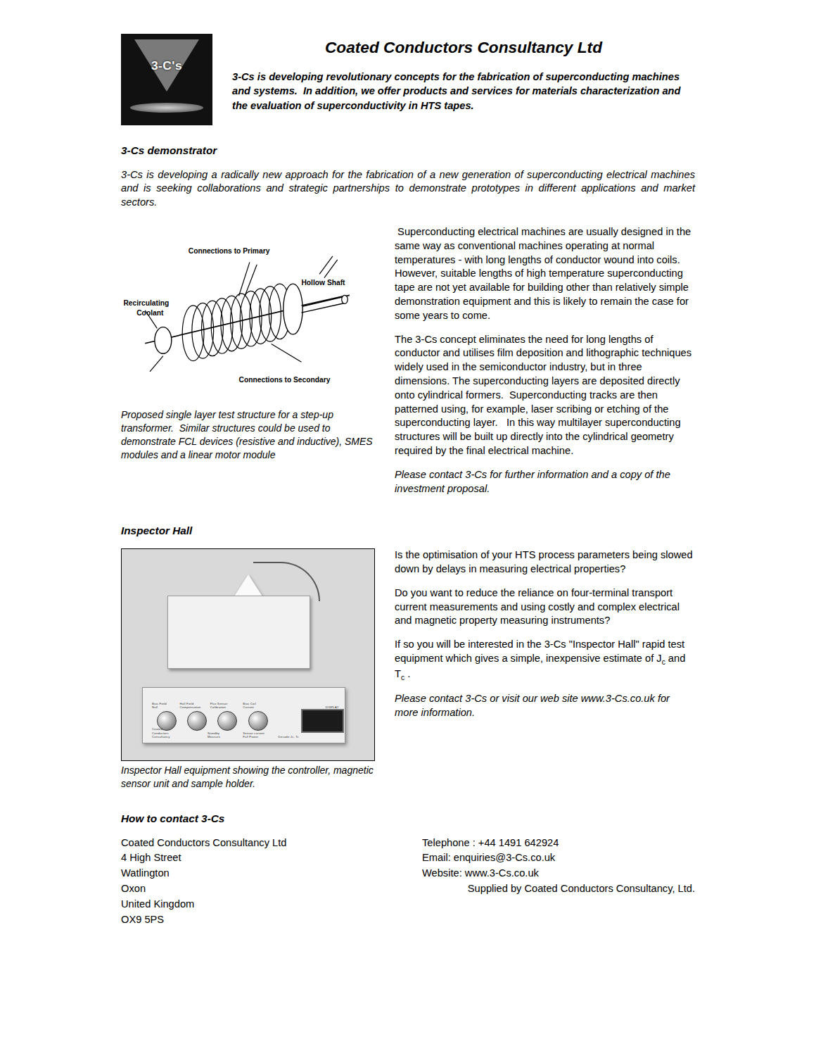3-C's
Coated Conductors Consultancy Ltd
3-Cs is developing revolutionary concepts for the fabrication of superconducting machines and systems. In addition, we offer products and services for materials characterization and the evaluation of superconductivity in HTS tapes.
3-Cs demonstrator
3-Cs is developing a radically new approach for the fabrication of a new generation of superconducting electrical machines and is seeking collaborations and strategic partnerships to demonstrate prototypes in different applications and market sectors.
Connections to Primary Hollow Shaft Recirculating Coolant Connections to Secondary
Proposed single layer test structure for a step-up transformer. Similar structures could be used to demonstrate FCL devices (resistive and inductive), SMES modules and a linear motor module
Superconducting electrical machines are usually designed in the same way as conventional machines operating at normal temperatures - with long lengths of conductor wound into coils. However, suitable lengths of high temperature superconducting tape are not yet available for building other than relatively simple demonstration equipment and this is likely to remain the case for some years to come.
The 3-Cs concept eliminates the need for long lengths of conductor and utilises film deposition and lithographic techniques widely used in the semiconductor industry, but in three dimensions. The superconducting layers are deposited directly onto cylindrical formers. Superconducting tracks are then patterned using, for example, laser scribing or etching of the superconducting layer. In this way multilayer superconducting structures will be built up directly into the cylindrical geometry required by the final electrical machine.
Please contact 3-Cs for further information and a copy of the investment proposal.
Inspector Hall
Bias Field
Null Hall Field
Compensation Flux Sensor
Calibration Bias Coil
Current DISPLAY Coated
Conductors
Consultancy Standby
Measure Sensor current
Full Power Decade Jc, Tc
Inspector Hall equipment showing the controller, magnetic sensor unit and sample holder.
Is the optimisation of your HTS process parameters being slowed down by delays in measuring electrical properties?
Do you want to reduce the reliance on four-terminal transport current measurements and using costly and complex electrical and magnetic property measuring instruments?
If so you will be interested in the 3-Cs "Inspector Hall" rapid test equipment which gives a simple, inexpensive estimate of Jc and Tc .
Please contact 3-Cs or visit our web site www.3-Cs.co.uk for more information.
How to contact 3-Cs
Coated Conductors Consultancy Ltd
4 High Street
Watlington
Oxon
United Kingdom
OX9 5PS
Telephone : +44 1491 642924
Email: enquiries@3-Cs.co.uk
Website: www.3-Cs.co.uk
Supplied by Coated Conductors Consultancy, Ltd.